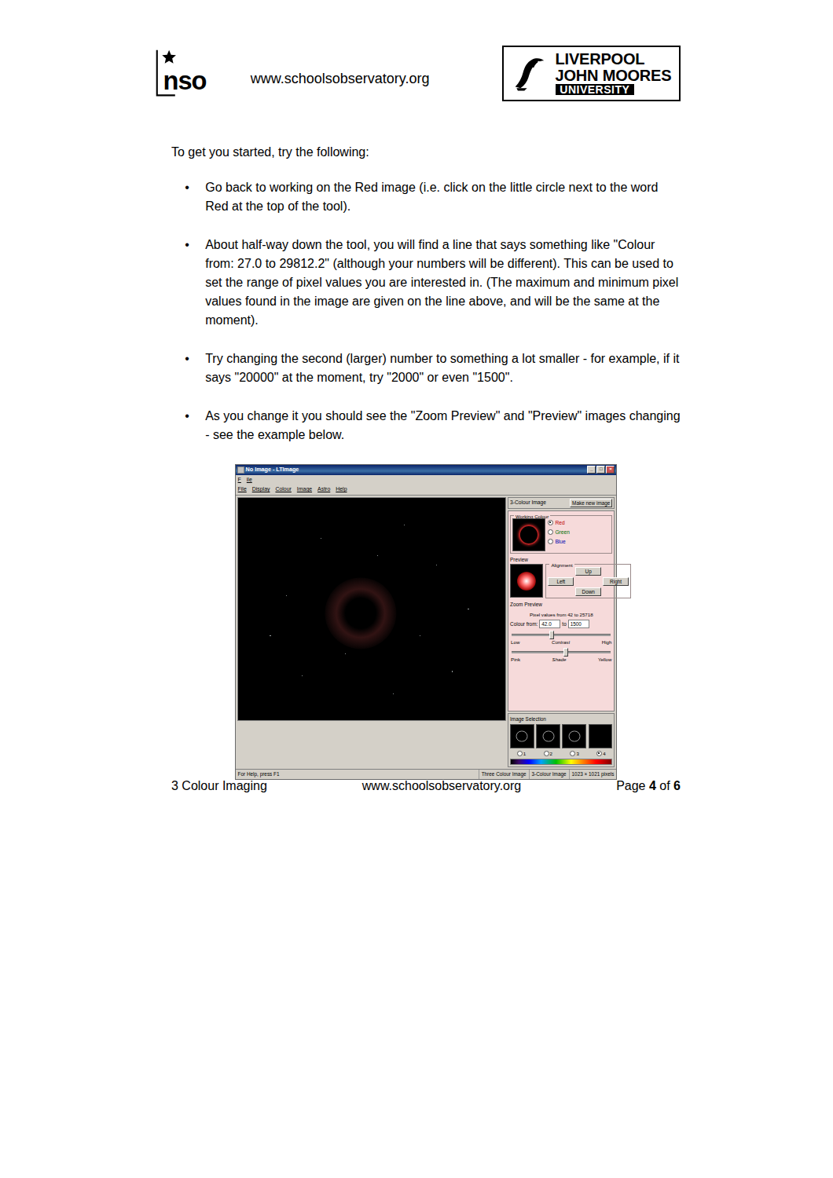nso
www.schoolsobservatory.org
LIVERPOOL JOHN MOORES UNIVERSITY
To get you started, try the following:
Go back to working on the Red image (i.e. click on the little circle next to the word Red at the top of the tool).
About half-way down the tool, you will find a line that says something like "Colour from: 27.0 to 29812.2" (although your numbers will be different). This can be used to set the range of pixel values you are interested in. (The maximum and minimum pixel values found in the image are given on the line above, and will be the same at the moment).
Try changing the second (larger) number to something a lot smaller - for example, if it says "20000" at the moment, try "2000" or even "1500".
As you change it you should see the "Zoom Preview" and "Preview" images changing - see the example below.
No Image - LTImage
_
□
×
File
File Display Colour Image Astro Help
3-Colour Image Make new image
Working Colour
Red Green Blue
Preview
Alignment
Up
Left
Right
Down
Zoom Preview
Pixel values from 42 to 25718
Colour from: 42.0 to 1500
Low Contrast High
Pink Shade Yellow
Image Selection
1 2 3 4
For Help, press F1
Three Colour Image
3-Colour Image
1023 × 1021 pixels
3 Colour Imaging
www.schoolsobservatory.org
Page 4 of 6